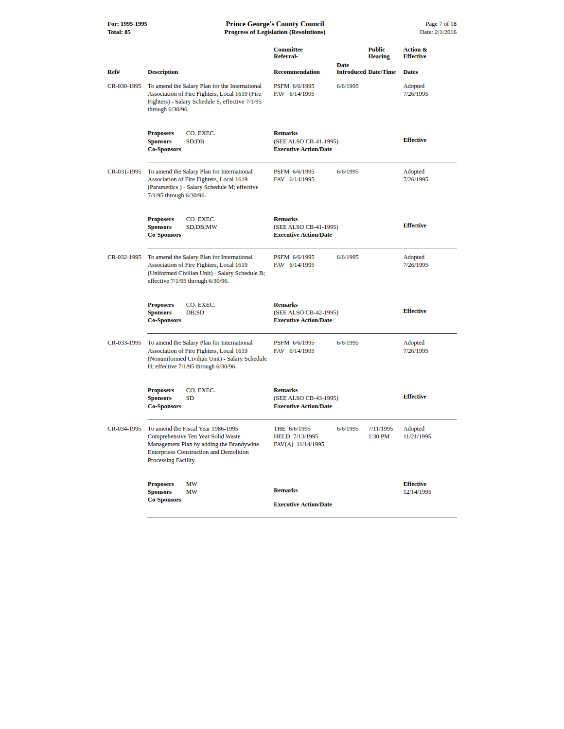| For: 1995-1995 Total: 85 | Prince George's County Council Progress of Legislation (Resolutions) | Page 7 of 18 Date: 2/1/2016 |
| | | Committee Referral- | | Public Hearing | Action & Effective |
| Ref# | Description | Recommendation | Date Introduced | Date/Time | Dates |
| CR-030-1995 | To amend the Salary Plan for the International Association of Fire Fighters, Local 1619 (Fire Fighters) - Salary Schedule S, effective 7/1/95 through 6/30/96. | PSFM 6/6/1995 FAV 6/14/1995 | 6/6/1995 | | Adopted 7/26/1995 |
| | / Proposers / CO. EXEC. / / Sponsors / SD;DB / / Co-Sponsors / / | Remarks (SEE ALSO CB-41-1995) Executive Action/Date | Effective |
| CR-031-1995 | To amend the Salary Plan for International Association of Fire Fighters, Local 1619 (Paramedics ) - Salary Schedule M; effective 7/1/95 through 6/30/96. | PSFM 6/6/1995 FAV 6/14/1995 | 6/6/1995 | | Adopted 7/26/1995 |
| | / Proposers / CO. EXEC. / / Sponsors / SD;DB;MW / / Co-Sponsors / / | Remarks (SEE ALSO CB-41-1995) Executive Action/Date | Effective |
| CR-032-1995 | To amend the Salary Plan for International Association of Fire Fighters, Local 1619 (Uniformed Civilian Unit) - Salary Schedule B; effective 7/1/95 through 6/30/96. | PSFM 6/6/1995 FAV 6/14/1995 | 6/6/1995 | | Adopted 7/26/1995 |
| | / Proposers / CO. EXEC. / / Sponsors / DB;SD / / Co-Sponsors / / | Remarks (SEE ALSO CB-42-1995) Executive Action/Date | Effective |
| CR-033-1995 | To amend the Salary Plan for International Association of Fire Fighters, Local 1619 (Nonuniformed Civilian Unit) - Salary Schedule H; effective 7/1/95 through 6/30/96. | PSFM 6/6/1995 FAV 6/14/1995 | 6/6/1995 | | Adopted 7/26/1995 |
| | / Proposers / CO. EXEC. / / Sponsors / SD / / Co-Sponsors / / | Remarks (SEE ALSO CB-43-1995) Executive Action/Date | Effective |
| CR-034-1995 | To amend the Fiscal Year 1986-1995 Comprehensive Ten Year Solid Waste Management Plan by adding the Brandywine Enterprises Construction and Demolition Processing Facility. | THE 6/6/1995 HELD 7/13/1995 FAV(A) 11/14/1995 | 6/6/1995 | 7/11/1995 1:30 PM | Adopted 11/21/1995 |
| | / Proposers / MW / / Sponsors / MW / / Co-Sponsors / / | Remarks Executive Action/Date | Effective 12/14/1995 |